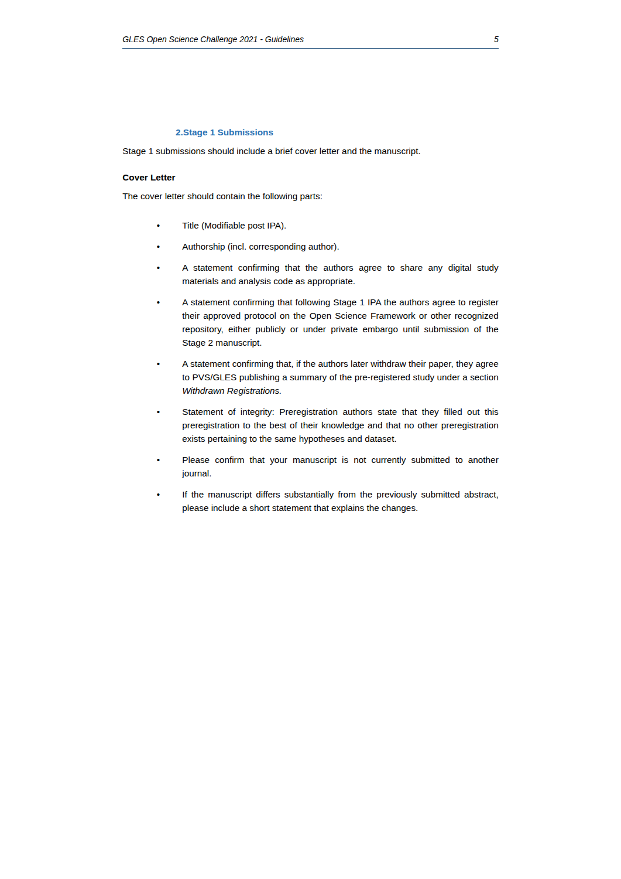GLES Open Science Challenge 2021 - Guidelines 5
2.Stage 1 Submissions
Stage 1 submissions should include a brief cover letter and the manuscript.
Cover Letter
The cover letter should contain the following parts:
Title (Modifiable post IPA).
Authorship (incl. corresponding author).
A statement confirming that the authors agree to share any digital study materials and analysis code as appropriate.
A statement confirming that following Stage 1 IPA the authors agree to register their approved protocol on the Open Science Framework or other recognized repository, either publicly or under private embargo until submission of the Stage 2 manuscript.
A statement confirming that, if the authors later withdraw their paper, they agree to PVS/GLES publishing a summary of the pre-registered study under a section Withdrawn Registrations.
Statement of integrity: Preregistration authors state that they filled out this preregistration to the best of their knowledge and that no other preregistration exists pertaining to the same hypotheses and dataset.
Please confirm that your manuscript is not currently submitted to another journal.
If the manuscript differs substantially from the previously submitted abstract, please include a short statement that explains the changes.